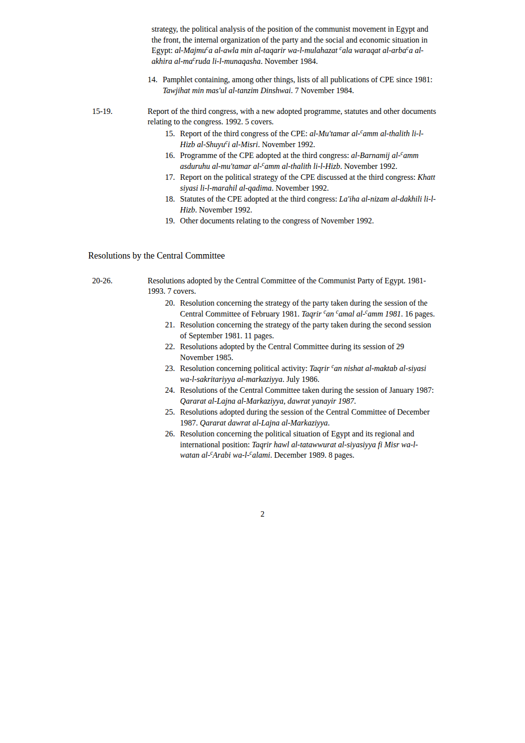strategy, the political analysis of the position of the communist movement in Egypt and the front, the internal organization of the party and the social and economic situation in Egypt: al-Majmuca al-awla min al-taqarir wa-l-mulahazat cala waraqat al-arbaca al-akhira al-macruda li-l-munaqasha. November 1984.
14. Pamphlet containing, among other things, lists of all publications of CPE since 1981: Tawjihat min mas'ul al-tanzim Dinshwai. 7 November 1984.
15-19.
Report of the third congress, with a new adopted programme, statutes and other documents relating to the congress. 1992. 5 covers.
15. Report of the third congress of the CPE: al-Mu'tamar al-camm al-thalith li-l-Hizb al-Shuyuci al-Misri. November 1992.
16. Programme of the CPE adopted at the third congress: al-Barnamij al-camm asduruhu al-mu'tamar al-camm al-thalith li-l-Hizb. November 1992.
17. Report on the political strategy of the CPE discussed at the third congress: Khatt siyasi li-l-marahil al-qadima. November 1992.
18. Statutes of the CPE adopted at the third congress: La'iha al-nizam al-dakhili li-l-Hizb. November 1992.
19. Other documents relating to the congress of November 1992.
Resolutions by the Central Committee
20-26.
Resolutions adopted by the Central Committee of the Communist Party of Egypt. 1981-1993. 7 covers.
20. Resolution concerning the strategy of the party taken during the session of the Central Committee of February 1981. Taqrir can camal al-camm 1981. 16 pages.
21. Resolution concerning the strategy of the party taken during the second session of September 1981. 11 pages.
22. Resolutions adopted by the Central Committee during its session of 29 November 1985.
23. Resolution concerning political activity: Taqrir can nishat al-maktab al-siyasi wa-l-sakritariyya al-markaziyya. July 1986.
24. Resolutions of the Central Committee taken during the session of January 1987: Qararat al-Lajna al-Markaziyya, dawrat yanayir 1987.
25. Resolutions adopted during the session of the Central Committee of December 1987. Qararat dawrat al-Lajna al-Markaziyya.
26. Resolution concerning the political situation of Egypt and its regional and international position: Taqrir hawl al-tatawwurat al-siyasiyya fi Misr wa-l-watan al-cArabi wa-l-calami. December 1989. 8 pages.
2